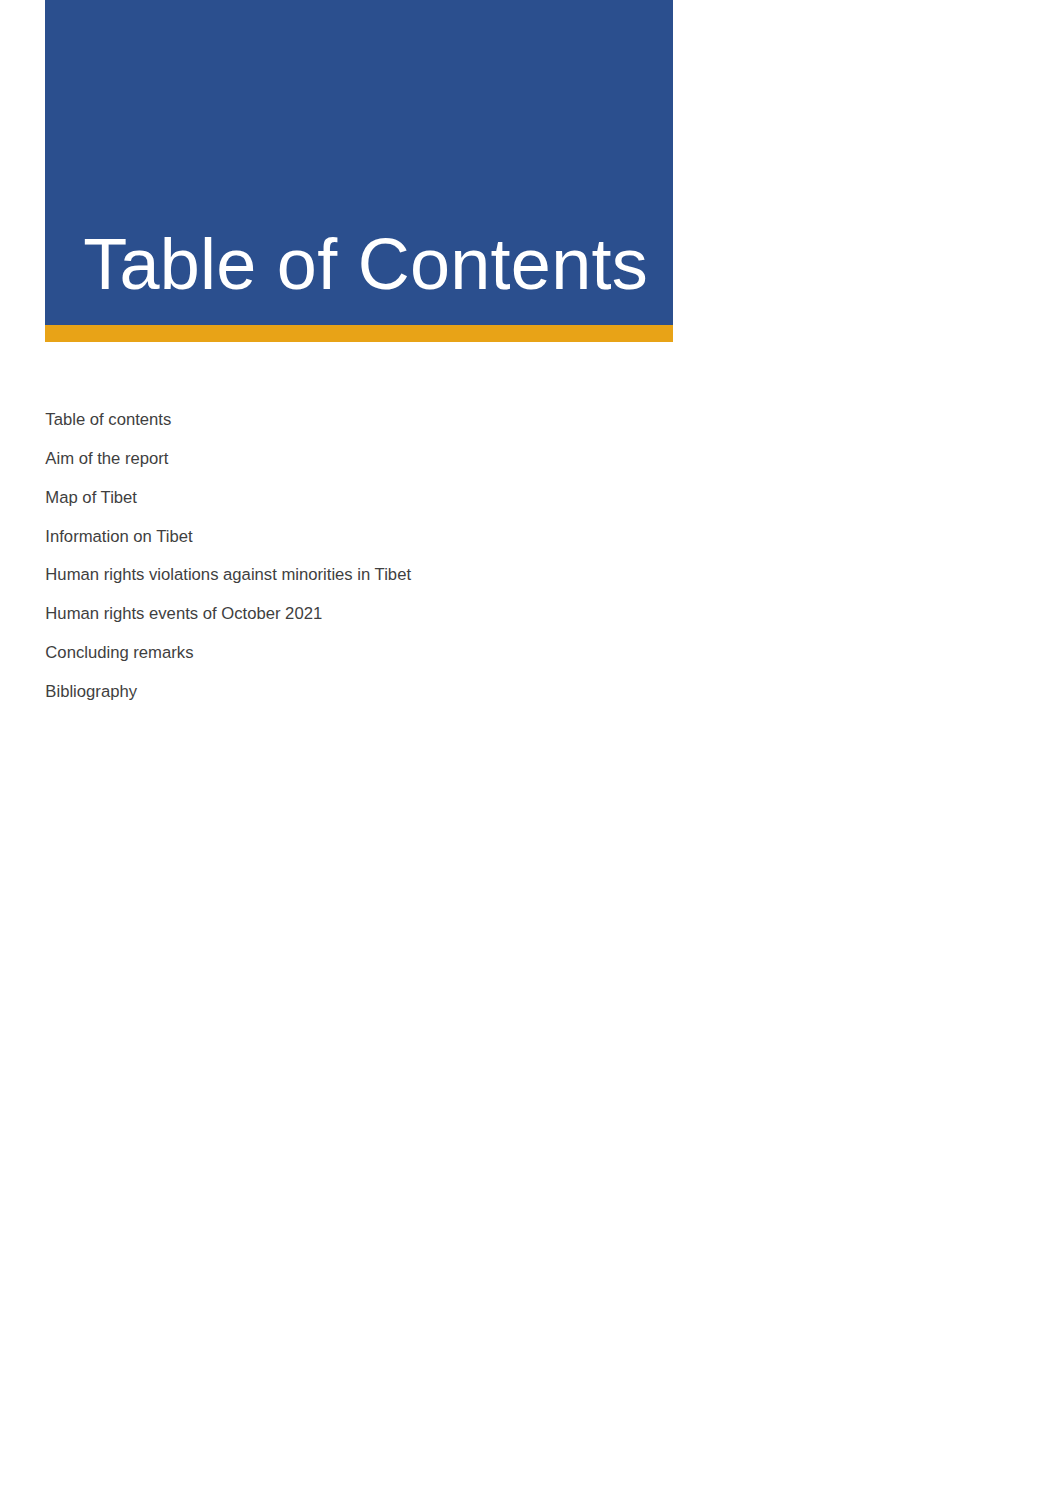Table of Contents
Table of contents
Aim of the report
Map of Tibet
Information on Tibet
Human rights violations against minorities in Tibet
Human rights events of October 2021
Concluding remarks
Bibliography